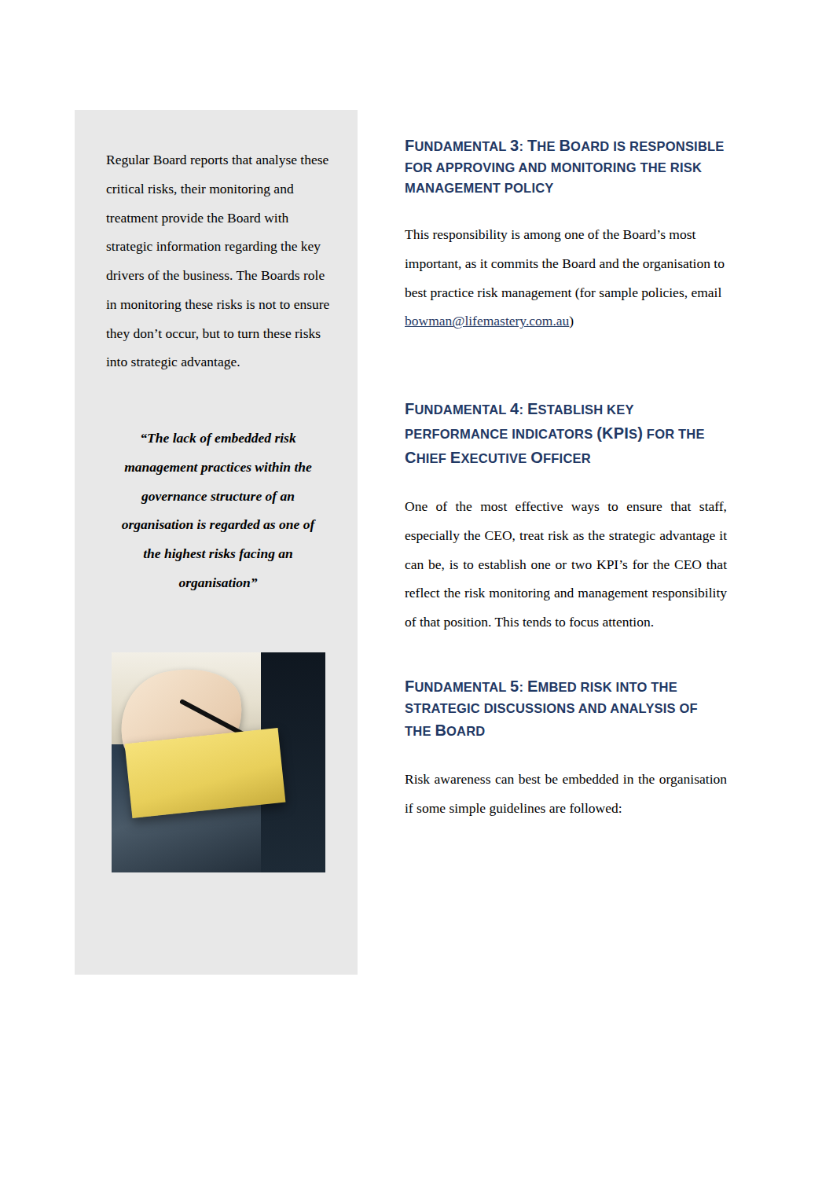Regular Board reports that analyse these critical risks, their monitoring and treatment provide the Board with strategic information regarding the key drivers of the business. The Boards role in monitoring these risks is not to ensure they don’t occur, but to turn these risks into strategic advantage.
“The lack of embedded risk management practices within the governance structure of an organisation is regarded as one of the highest risks facing an organisation”
FUNDAMENTAL 3: THE BOARD IS RESPONSIBLE FOR APPROVING AND MONITORING THE RISK MANAGEMENT POLICY
This responsibility is among one of the Board’s most important, as it commits the Board and the organisation to best practice risk management (for sample policies, email bowman@lifemastery.com.au)
FUNDAMENTAL 4: ESTABLISH KEY PERFORMANCE INDICATORS (KPIS) FOR THE CHIEF EXECUTIVE OFFICER
One of the most effective ways to ensure that staff, especially the CEO, treat risk as the strategic advantage it can be, is to establish one or two KPI’s for the CEO that reflect the risk monitoring and management responsibility of that position. This tends to focus attention.
FUNDAMENTAL 5: EMBED RISK INTO THE STRATEGIC DISCUSSIONS AND ANALYSIS OF THE BOARD
Risk awareness can best be embedded in the organisation if some simple guidelines are followed: